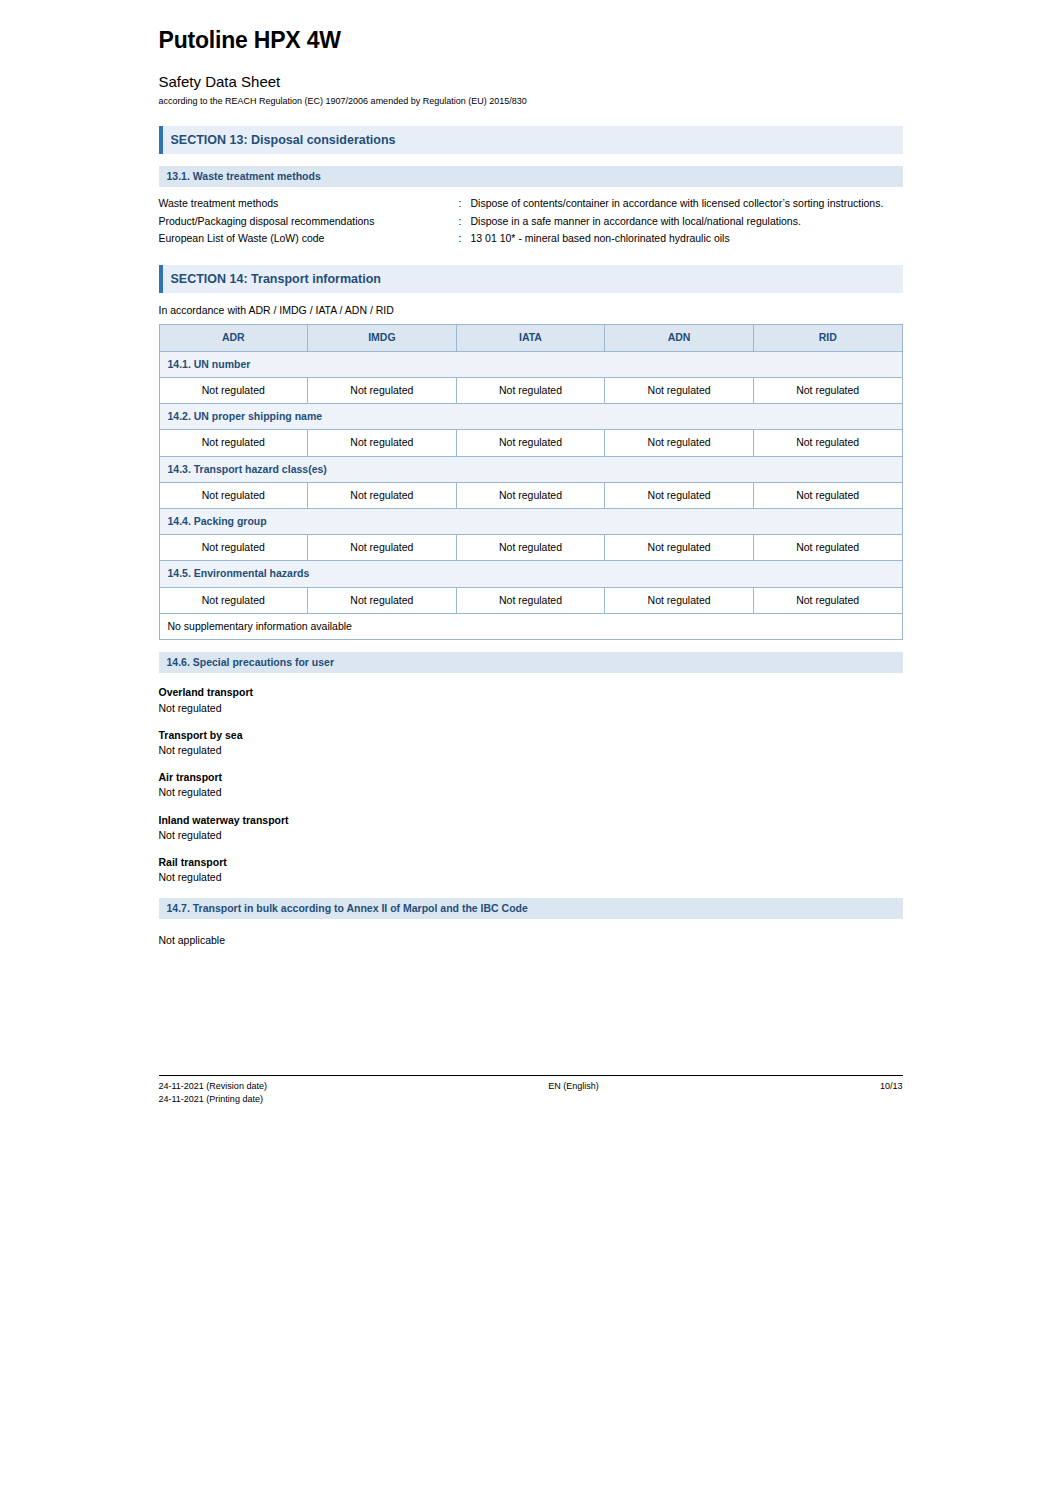Putoline HPX 4W
Safety Data Sheet
according to the REACH Regulation (EC) 1907/2006 amended by Regulation (EU) 2015/830
SECTION 13: Disposal considerations
13.1. Waste treatment methods
| Waste treatment methods | : | Dispose of contents/container in accordance with licensed collector’s sorting instructions. |
| Product/Packaging disposal recommendations | : | Dispose in a safe manner in accordance with local/national regulations. |
| European List of Waste (LoW) code | : | 13 01 10* - mineral based non-chlorinated hydraulic oils |
SECTION 14: Transport information
In accordance with ADR / IMDG / IATA / ADN / RID
| ADR | IMDG | IATA | ADN | RID |
| --- | --- | --- | --- | --- |
| 14.1. UN number |
| Not regulated | Not regulated | Not regulated | Not regulated | Not regulated |
| 14.2. UN proper shipping name |
| Not regulated | Not regulated | Not regulated | Not regulated | Not regulated |
| 14.3. Transport hazard class(es) |
| Not regulated | Not regulated | Not regulated | Not regulated | Not regulated |
| 14.4. Packing group |
| Not regulated | Not regulated | Not regulated | Not regulated | Not regulated |
| 14.5. Environmental hazards |
| Not regulated | Not regulated | Not regulated | Not regulated | Not regulated |
| No supplementary information available |
14.6. Special precautions for user
Overland transport
Not regulated
Transport by sea
Not regulated
Air transport
Not regulated
Inland waterway transport
Not regulated
Rail transport
Not regulated
14.7. Transport in bulk according to Annex II of Marpol and the IBC Code
Not applicable
24-11-2021 (Revision date)
24-11-2021 (Printing date)
EN (English)
10/13